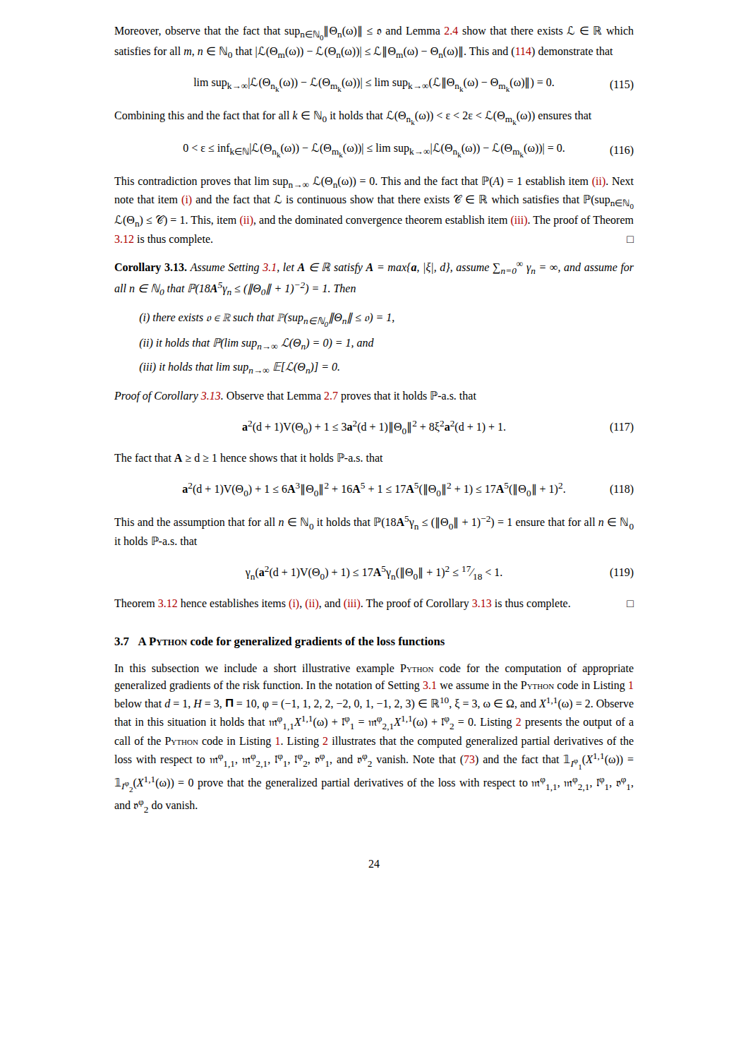Moreover, observe that the fact that supn∈ℕ0∥Θn(ω)∥ ≤ 𝔬 and Lemma 2.4 show that there exists ℒ ∈ ℝ which satisfies for all m, n ∈ ℕ0 that |ℒ(Θm(ω)) − ℒ(Θn(ω))| ≤ ℒ∥Θm(ω) − Θn(ω)∥. This and (114) demonstrate that
lim supk→∞|ℒ(Θnk(ω)) − ℒ(Θmk(ω))| ≤ lim supk→∞(ℒ∥Θnk(ω) − Θmk(ω)∥) = 0. (115)
Combining this and the fact that for all k ∈ ℕ0 it holds that ℒ(Θnk(ω)) < ε < 2ε < ℒ(Θmk(ω)) ensures that
0 < ε ≤ infk∈ℕ|ℒ(Θnk(ω)) − ℒ(Θmk(ω))| ≤ lim supk→∞|ℒ(Θnk(ω)) − ℒ(Θmk(ω))| = 0. (116)
This contradiction proves that lim supn→∞ ℒ(Θn(ω)) = 0. This and the fact that ℙ(A) = 1 establish item (ii). Next note that item (i) and the fact that ℒ is continuous show that there exists 𝒞 ∈ ℝ which satisfies that ℙ(supn∈ℕ0 ℒ(Θn) ≤ 𝒞) = 1. This, item (ii), and the dominated convergence theorem establish item (iii). The proof of Theorem 3.12 is thus complete. □
Corollary 3.13. Assume Setting 3.1, let A ∈ ℝ satisfy A = max{a, |ξ|, d}, assume ∑n=0∞ γn = ∞, and assume for all n ∈ ℕ0 that ℙ(18A5γn ≤ (∥Θ0∥ + 1)−2) = 1. Then
(i) there exists 𝔬 ∈ ℝ such that ℙ(supn∈ℕ0∥Θn∥ ≤ 𝔬) = 1,
(ii) it holds that ℙ(lim supn→∞ ℒ(Θn) = 0) = 1, and
(iii) it holds that lim supn→∞ 𝔼[ℒ(Θn)] = 0.
Proof of Corollary 3.13. Observe that Lemma 2.7 proves that it holds ℙ-a.s. that
a2(d + 1)V(Θ0) + 1 ≤ 3a2(d + 1)∥Θ0∥2 + 8ξ2a2(d + 1) + 1. (117)
The fact that A ≥ d ≥ 1 hence shows that it holds ℙ-a.s. that
a2(d + 1)V(Θ0) + 1 ≤ 6A3∥Θ0∥2 + 16A5 + 1 ≤ 17A5(∥Θ0∥2 + 1) ≤ 17A5(∥Θ0∥ + 1)2. (118)
This and the assumption that for all n ∈ ℕ0 it holds that ℙ(18A5γn ≤ (∥Θ0∥ + 1)−2) = 1 ensure that for all n ∈ ℕ0 it holds ℙ-a.s. that
γn(a2(d + 1)V(Θ0) + 1) ≤ 17A5γn(∥Θ0∥ + 1)2 ≤ 17⁄18 < 1. (119)
Theorem 3.12 hence establishes items (i), (ii), and (iii). The proof of Corollary 3.13 is thus complete. □
3.7 A Python code for generalized gradients of the loss functions
In this subsection we include a short illustrative example Python code for the computation of appropriate generalized gradients of the risk function. In the notation of Setting 3.1 we assume in the Python code in Listing 1 below that d = 1, H = 3, 𝚷 = 10, φ = (−1, 1, 2, 2, −2, 0, 1, −1, 2, 3) ∈ ℝ10, ξ = 3, ω ∈ Ω, and X1,1(ω) = 2. Observe that in this situation it holds that 𝔪φ1,1X1,1(ω) + 𝔩φ1 = 𝔪φ2,1X1,1(ω) + 𝔩φ2 = 0. Listing 2 presents the output of a call of the Python code in Listing 1. Listing 2 illustrates that the computed generalized partial derivatives of the loss with respect to 𝔪φ1,1, 𝔪φ2,1, 𝔩φ1, 𝔩φ2, 𝔳φ1, and 𝔳φ2 vanish. Note that (73) and the fact that 𝟙Iφ1(X1,1(ω)) = 𝟙Iφ2(X1,1(ω)) = 0 prove that the generalized partial derivatives of the loss with respect to 𝔪φ1,1, 𝔪φ2,1, 𝔩φ1, 𝔳φ1, and 𝔳φ2 do vanish.
24